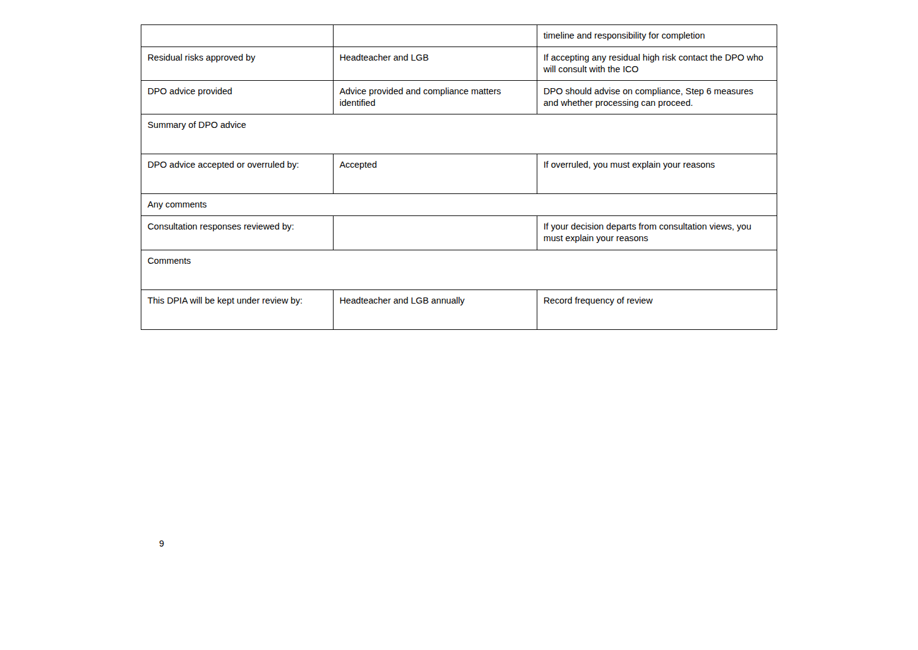| | | timeline and responsibility for completion |
| Residual risks approved by | Headteacher and LGB | If accepting any residual high risk contact the DPO who will consult with the ICO |
| DPO advice provided | Advice provided and compliance matters identified | DPO should advise on compliance, Step 6 measures and whether processing can proceed. |
| Summary of DPO advice |
| DPO advice accepted or overruled by: | Accepted | If overruled, you must explain your reasons |
| Any comments |
| Consultation responses reviewed by: | | If your decision departs from consultation views, you must explain your reasons |
| Comments |
| This DPIA will be kept under review by: | Headteacher and LGB annually | Record frequency of review |
9